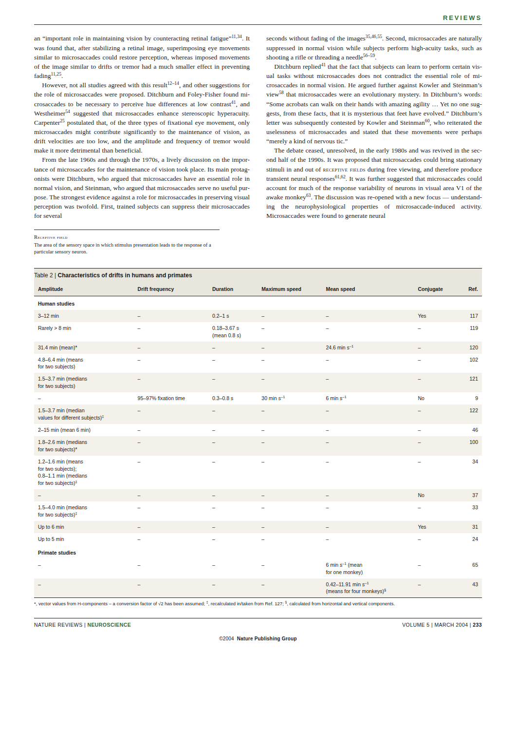Reviews
an “important role in maintaining vision by counteracting retinal fatigue”11,34. It was found that, after stabilizing a retinal image, superimposing eye movements similar to microsaccades could restore perception, whereas imposed movements of the image similar to drifts or tremor had a much smaller effect in preventing fading11,25.
However, not all studies agreed with this result12–14, and other suggestions for the role of microsaccades were proposed. Ditchburn and Foley-Fisher found microsaccades to be necessary to perceive hue differences at low contrast41, and Westheimer54 suggested that microsaccades enhance stereoscopic hyperacuity. Carpenter25 postulated that, of the three types of fixational eye movement, only microsaccades might contribute significantly to the maintenance of vision, as drift velocities are too low, and the amplitude and frequency of tremor would make it more detrimental than beneficial.
From the late 1960s and through the 1970s, a lively discussion on the importance of microsaccades for the maintenance of vision took place. Its main protagonists were Ditchburn, who argued that microsaccades have an essential role in normal vision, and Steinman, who argued that microsaccades serve no useful purpose. The strongest evidence against a role for microsaccades in preserving visual perception was twofold. First, trained subjects can suppress their microsaccades for several
Receptive field The area of the sensory space in which stimulus presentation leads to the response of a particular sensory neuron.
seconds without fading of the images35,46,55. Second, microsaccades are naturally suppressed in normal vision while subjects perform high-acuity tasks, such as shooting a rifle or threading a needle56–59.
Ditchburn replied41 that the fact that subjects can learn to perform certain visual tasks without microsaccades does not contradict the essential role of microsaccades in normal vision. He argued further against Kowler and Steinman’s view58 that microsaccades were an evolutionary mystery. In Ditchburn’s words: “Some acrobats can walk on their hands with amazing agility … Yet no one suggests, from these facts, that it is mysterious that feet have evolved.” Ditchburn’s letter was subsequently contested by Kowler and Steinman60, who reiterated the uselessness of microsaccades and stated that these movements were perhaps “merely a kind of nervous tic.”
The debate ceased, unresolved, in the early 1980s and was revived in the second half of the 1990s. It was proposed that microsaccades could bring stationary stimuli in and out of receptive fields during free viewing, and therefore produce transient neural responses61,62. It was further suggested that microsaccades could account for much of the response variability of neurons in visual area V1 of the awake monkey63. The discussion was re-opened with a new focus — understanding the neurophysiological properties of microsaccade-induced activity. Microsaccades were found to generate neural
Table 2 | Characteristics of drifts in humans and primates
| Amplitude | Drift frequency | Duration | Maximum speed | Mean speed | Conjugate | Ref. |
| --- | --- | --- | --- | --- | --- | --- |
| Human studies |
| 3–12 min | – | 0.2–1 s | – | – | Yes | 117 |
| Rarely > 8 min | – | 0.18–3.67 s (mean 0.8 s) | – | – | – | 119 |
| 31.4 min (mean)* | – | – | – | 24.6 min s –1 | – | 120 |
| 4.8–6.4 min (means for two subjects) | – | – | – | – | – | 102 |
| 1.5–3.7 min (medians for two subjects) | – | – | – | – | – | 121 |
| – | 95–97% fixation time | 0.3–0.8 s | 30 min s –1 | 6 min s –1 | No | 9 |
| 1.5–3.7 min (median values for different subjects) ‡ | – | – | – | – | – | 122 |
| 2–15 min (mean 6 min) | – | – | – | – | – | 46 |
| 1.8–2.6 min (medians for two subjects)* | – | – | – | – | – | 100 |
| 1.2–1.6 min (means for two subjects); 0.8–1.1 min (medians for two subjects) ‡ | – | – | – | – | – | 34 |
| – | – | – | – | – | No | 37 |
| 1.5–4.0 min (medians for two subjects) ‡ | – | – | – | – | – | 33 |
| Up to 6 min | – | – | – | – | Yes | 31 |
| Up to 5 min | – | – | – | – | – | 24 |
| Primate studies |
| – | – | – | – | 6 min s –1 (mean for one monkey) | – | 65 |
| – | – | – | – | 0.42–11.91 min s –1 (means for four monkeys) § | – | 43 |
*, vector values from H-components – a conversion factor of √2 has been assumed; ‡, recalculated in/taken from Ref. 127; §, calculated from horizontal and vertical components.
Nature Reviews | Neuroscience
Volume 5 | March 2004 | 233
©2004 Nature Publishing Group